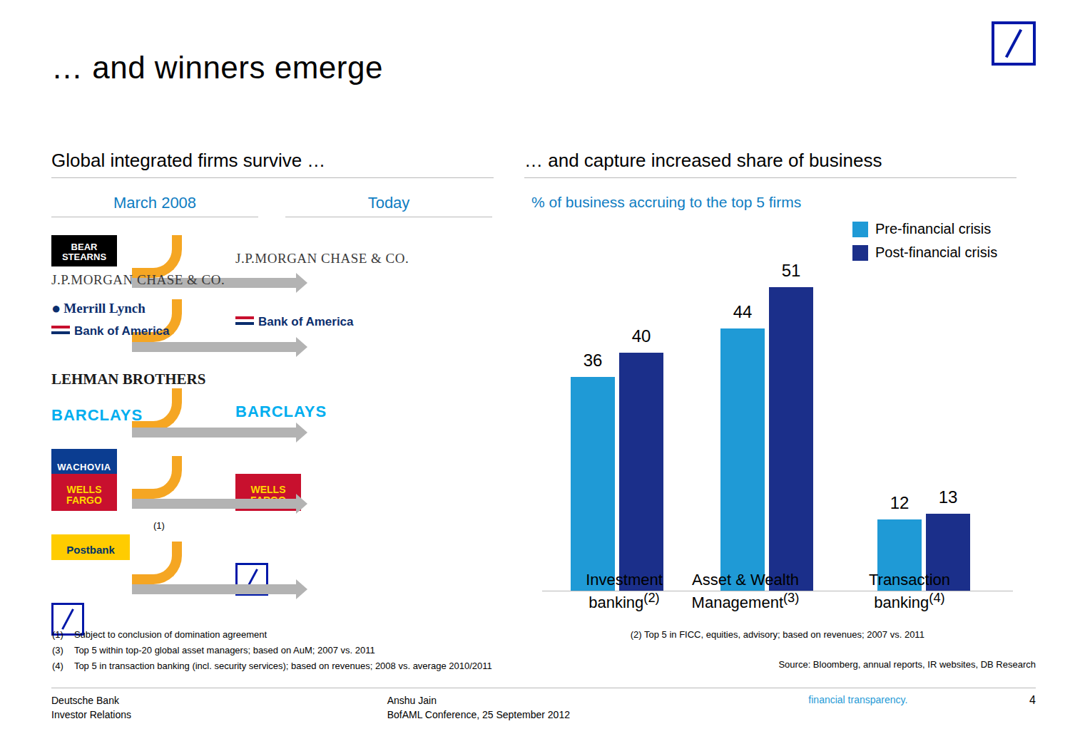… and winners emerge
Global integrated firms survive …
… and capture increased share of business
March 2008
Today
% of business accruing to the top 5 firms
Pre-financial crisis
Post-financial crisis
BEAR
STEARNS
J.P.MORGAN CHASE & CO.
J.P.MORGAN CHASE & CO.
●Merrill Lynch
Bank of America
Bank of America
LEHMAN BROTHERS
BARCLAYS
BARCLAYS
WACHOVIA
WELLS
FARGO
WELLS
FARGO
(1)
Postbank
36
40
Investment
banking(2)
44
51
Asset & Wealth
Management(3)
12
13
Transaction
banking(4)
| (1) | Subject to conclusion of domination agreement | (2) Top 5 in FICC, equities, advisory; based on revenues; 2007 vs. 2011 |
| (3) | Top 5 within top-20 global asset managers; based on AuM; 2007 vs. 2011 | |
| (4) | Top 5 in transaction banking (incl. security services); based on revenues; 2008 vs. average 2010/2011 | |
Source: Bloomberg, annual reports, IR websites, DB Research
Deutsche Bank
Investor Relations
Anshu Jain
BofAML Conference, 25 September 2012
financial transparency.
4